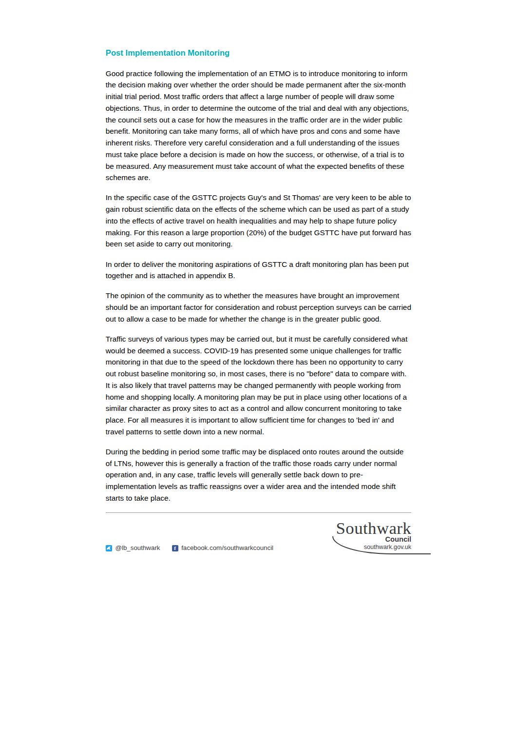Post Implementation Monitoring
Good practice following the implementation of an ETMO is to introduce monitoring to inform the decision making over whether the order should be made permanent after the six-month initial trial period. Most traffic orders that affect a large number of people will draw some objections. Thus, in order to determine the outcome of the trial and deal with any objections, the council sets out a case for how the measures in the traffic order are in the wider public benefit. Monitoring can take many forms, all of which have pros and cons and some have inherent risks. Therefore very careful consideration and a full understanding of the issues must take place before a decision is made on how the success, or otherwise, of a trial is to be measured. Any measurement must take account of what the expected benefits of these schemes are.
In the specific case of the GSTTC projects Guy's and St Thomas' are very keen to be able to gain robust scientific data on the effects of the scheme which can be used as part of a study into the effects of active travel on health inequalities and may help to shape future policy making. For this reason a large proportion (20%) of the budget GSTTC have put forward has been set aside to carry out monitoring.
In order to deliver the monitoring aspirations of GSTTC a draft monitoring plan has been put together and is attached in appendix B.
The opinion of the community as to whether the measures have brought an improvement should be an important factor for consideration and robust perception surveys can be carried out to allow a case to be made for whether the change is in the greater public good.
Traffic surveys of various types may be carried out, but it must be carefully considered what would be deemed a success. COVID-19 has presented some unique challenges for traffic monitoring in that due to the speed of the lockdown there has been no opportunity to carry out robust baseline monitoring so, in most cases, there is no "before" data to compare with. It is also likely that travel patterns may be changed permanently with people working from home and shopping locally. A monitoring plan may be put in place using other locations of a similar character as proxy sites to act as a control and allow concurrent monitoring to take place. For all measures it is important to allow sufficient time for changes to 'bed in' and travel patterns to settle down into a new normal.
During the bedding in period some traffic may be displaced onto routes around the outside of LTNs, however this is generally a fraction of the traffic those roads carry under normal operation and, in any case, traffic levels will generally settle back down to pre-implementation levels as traffic reassigns over a wider area and the intended mode shift starts to take place.
@lb_southwark facebook.com/southwarkcouncil
Southwark
Council
southwark.gov.uk